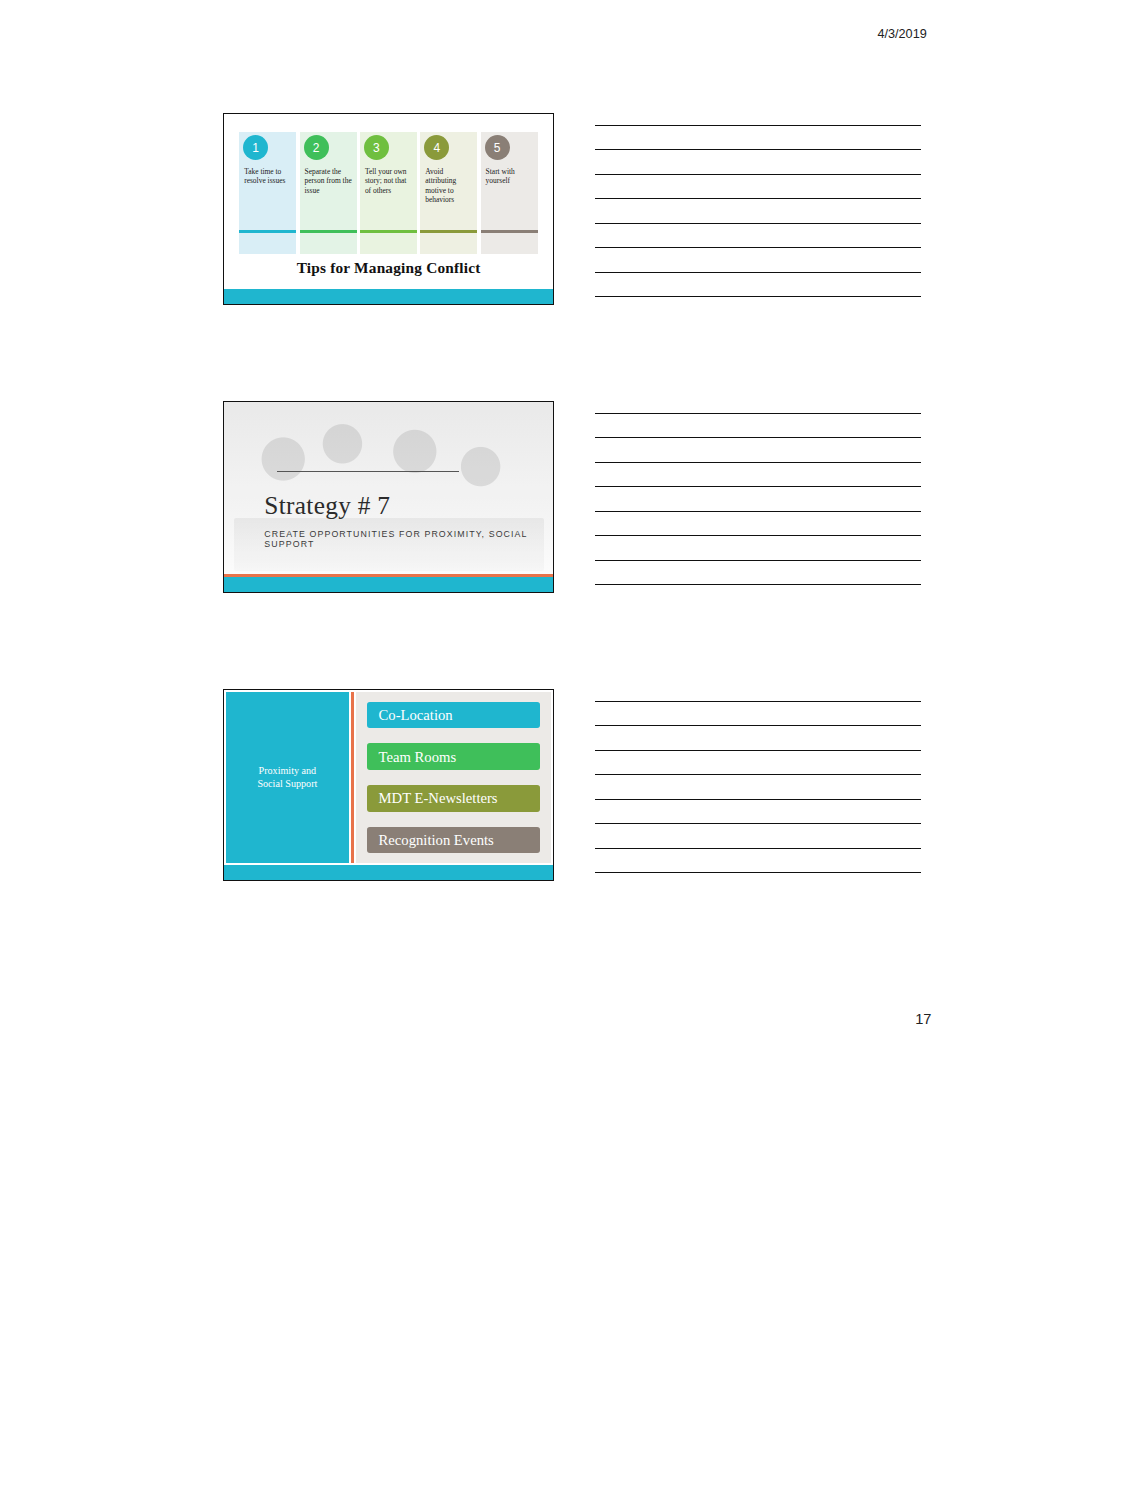4/3/2019
1
Take time to resolve issues
2
Separate the person from the issue
3
Tell your own story; not that of others
4
Avoid attributing motive to behaviors
5
Start with yourself
Tips for Managing Conflict
Strategy # 7
Create opportunities for proximity, social support
Proximity and
Social Support
Co-Location
Team Rooms
MDT E-Newsletters
Recognition Events
17